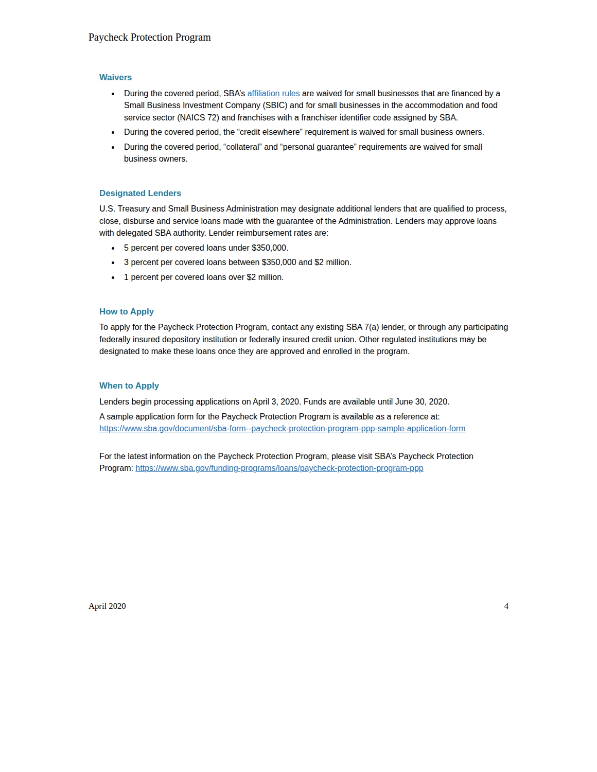Paycheck Protection Program
Waivers
During the covered period, SBA’s affiliation rules are waived for small businesses that are financed by a Small Business Investment Company (SBIC) and for small businesses in the accommodation and food service sector (NAICS 72) and franchises with a franchiser identifier code assigned by SBA.
During the covered period, the “credit elsewhere” requirement is waived for small business owners.
During the covered period, “collateral” and “personal guarantee” requirements are waived for small business owners.
Designated Lenders
U.S. Treasury and Small Business Administration may designate additional lenders that are qualified to process, close, disburse and service loans made with the guarantee of the Administration. Lenders may approve loans with delegated SBA authority. Lender reimbursement rates are:
5 percent per covered loans under $350,000.
3 percent per covered loans between $350,000 and $2 million.
1 percent per covered loans over $2 million.
How to Apply
To apply for the Paycheck Protection Program, contact any existing SBA 7(a) lender, or through any participating federally insured depository institution or federally insured credit union. Other regulated institutions may be designated to make these loans once they are approved and enrolled in the program.
When to Apply
Lenders begin processing applications on April 3, 2020. Funds are available until June 30, 2020.
A sample application form for the Paycheck Protection Program is available as a reference at:
https://www.sba.gov/document/sba-form--paycheck-protection-program-ppp-sample-application-form
For the latest information on the Paycheck Protection Program, please visit SBA’s Paycheck Protection Program: https://www.sba.gov/funding-programs/loans/paycheck-protection-program-ppp
April 2020 4